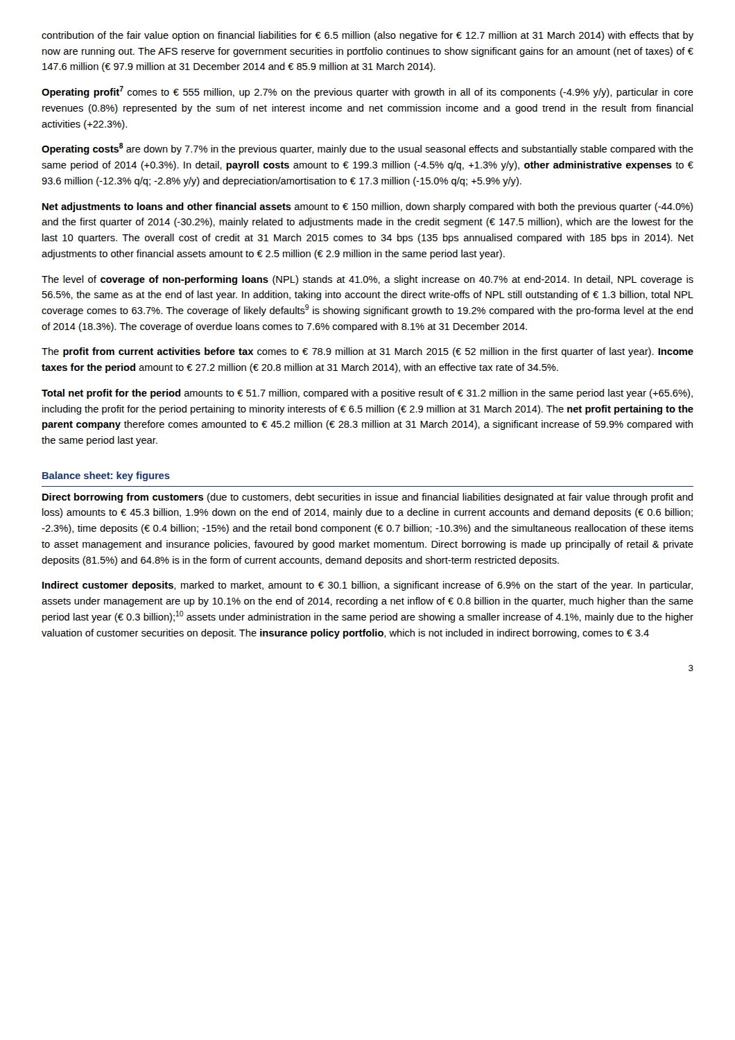contribution of the fair value option on financial liabilities for € 6.5 million (also negative for € 12.7 million at 31 March 2014) with effects that by now are running out. The AFS reserve for government securities in portfolio continues to show significant gains for an amount (net of taxes) of € 147.6 million (€ 97.9 million at 31 December 2014 and € 85.9 million at 31 March 2014).
Operating profit7 comes to € 555 million, up 2.7% on the previous quarter with growth in all of its components (-4.9% y/y), particular in core revenues (0.8%) represented by the sum of net interest income and net commission income and a good trend in the result from financial activities (+22.3%).
Operating costs8 are down by 7.7% in the previous quarter, mainly due to the usual seasonal effects and substantially stable compared with the same period of 2014 (+0.3%). In detail, payroll costs amount to € 199.3 million (-4.5% q/q, +1.3% y/y), other administrative expenses to € 93.6 million (-12.3% q/q; -2.8% y/y) and depreciation/amortisation to € 17.3 million (-15.0% q/q; +5.9% y/y).
Net adjustments to loans and other financial assets amount to € 150 million, down sharply compared with both the previous quarter (-44.0%) and the first quarter of 2014 (-30.2%), mainly related to adjustments made in the credit segment (€ 147.5 million), which are the lowest for the last 10 quarters. The overall cost of credit at 31 March 2015 comes to 34 bps (135 bps annualised compared with 185 bps in 2014). Net adjustments to other financial assets amount to € 2.5 million (€ 2.9 million in the same period last year).
The level of coverage of non-performing loans (NPL) stands at 41.0%, a slight increase on 40.7% at end-2014. In detail, NPL coverage is 56.5%, the same as at the end of last year. In addition, taking into account the direct write-offs of NPL still outstanding of € 1.3 billion, total NPL coverage comes to 63.7%. The coverage of likely defaults9 is showing significant growth to 19.2% compared with the pro-forma level at the end of 2014 (18.3%). The coverage of overdue loans comes to 7.6% compared with 8.1% at 31 December 2014.
The profit from current activities before tax comes to € 78.9 million at 31 March 2015 (€ 52 million in the first quarter of last year). Income taxes for the period amount to € 27.2 million (€ 20.8 million at 31 March 2014), with an effective tax rate of 34.5%.
Total net profit for the period amounts to € 51.7 million, compared with a positive result of € 31.2 million in the same period last year (+65.6%), including the profit for the period pertaining to minority interests of € 6.5 million (€ 2.9 million at 31 March 2014). The net profit pertaining to the parent company therefore comes amounted to € 45.2 million (€ 28.3 million at 31 March 2014), a significant increase of 59.9% compared with the same period last year.
Balance sheet: key figures
Direct borrowing from customers (due to customers, debt securities in issue and financial liabilities designated at fair value through profit and loss) amounts to € 45.3 billion, 1.9% down on the end of 2014, mainly due to a decline in current accounts and demand deposits (€ 0.6 billion; -2.3%), time deposits (€ 0.4 billion; -15%) and the retail bond component (€ 0.7 billion; -10.3%) and the simultaneous reallocation of these items to asset management and insurance policies, favoured by good market momentum. Direct borrowing is made up principally of retail & private deposits (81.5%) and 64.8% is in the form of current accounts, demand deposits and short-term restricted deposits.
Indirect customer deposits, marked to market, amount to € 30.1 billion, a significant increase of 6.9% on the start of the year. In particular, assets under management are up by 10.1% on the end of 2014, recording a net inflow of € 0.8 billion in the quarter, much higher than the same period last year (€ 0.3 billion);10 assets under administration in the same period are showing a smaller increase of 4.1%, mainly due to the higher valuation of customer securities on deposit. The insurance policy portfolio, which is not included in indirect borrowing, comes to € 3.4
3